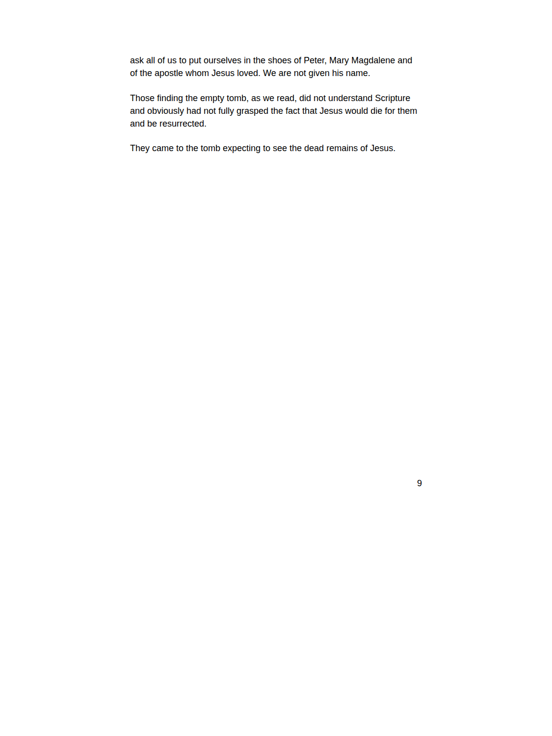ask all of us to put ourselves in the shoes of Peter, Mary Magdalene and of the apostle whom Jesus loved. We are not given his name.
Those finding the empty tomb, as we read, did not understand Scripture and obviously had not fully grasped the fact that Jesus would die for them and be resurrected.
They came to the tomb expecting to see the dead remains of Jesus.
9